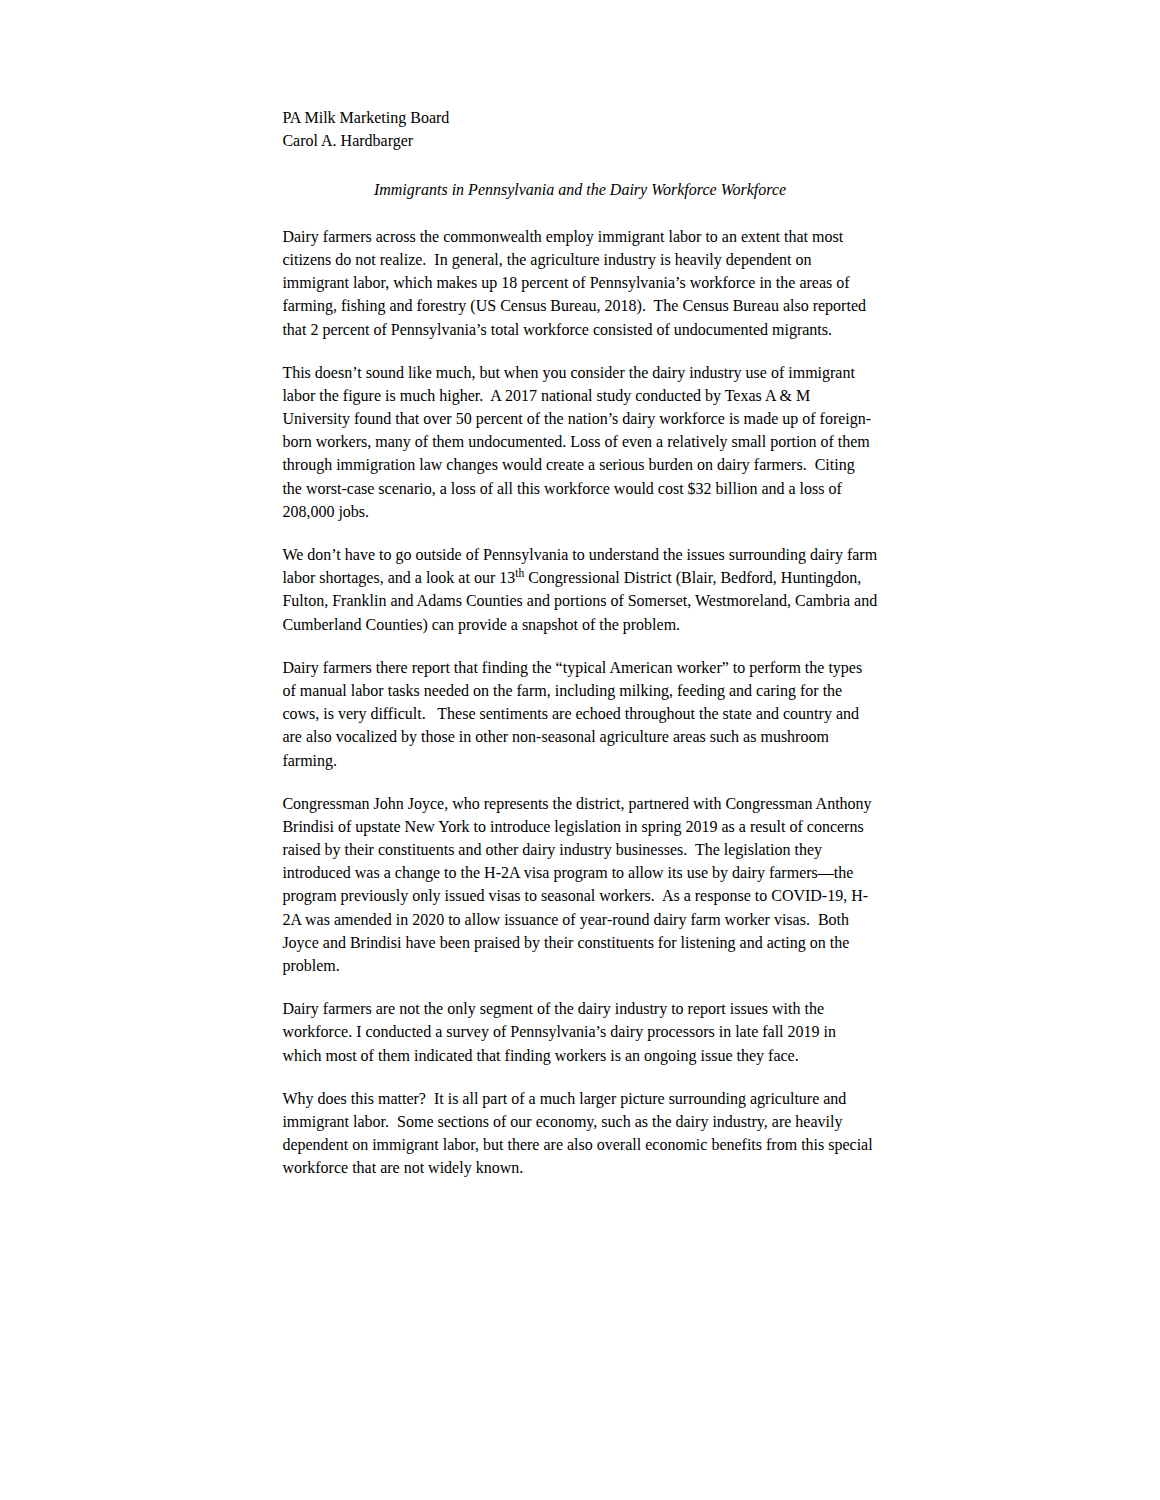PA Milk Marketing Board
Carol A. Hardbarger
Immigrants in Pennsylvania and the Dairy Workforce Workforce
Dairy farmers across the commonwealth employ immigrant labor to an extent that most citizens do not realize. In general, the agriculture industry is heavily dependent on immigrant labor, which makes up 18 percent of Pennsylvania’s workforce in the areas of farming, fishing and forestry (US Census Bureau, 2018). The Census Bureau also reported that 2 percent of Pennsylvania’s total workforce consisted of undocumented migrants.
This doesn’t sound like much, but when you consider the dairy industry use of immigrant labor the figure is much higher. A 2017 national study conducted by Texas A & M University found that over 50 percent of the nation’s dairy workforce is made up of foreign-born workers, many of them undocumented. Loss of even a relatively small portion of them through immigration law changes would create a serious burden on dairy farmers. Citing the worst-case scenario, a loss of all this workforce would cost $32 billion and a loss of 208,000 jobs.
We don’t have to go outside of Pennsylvania to understand the issues surrounding dairy farm labor shortages, and a look at our 13th Congressional District (Blair, Bedford, Huntingdon, Fulton, Franklin and Adams Counties and portions of Somerset, Westmoreland, Cambria and Cumberland Counties) can provide a snapshot of the problem.
Dairy farmers there report that finding the “typical American worker” to perform the types of manual labor tasks needed on the farm, including milking, feeding and caring for the cows, is very difficult. These sentiments are echoed throughout the state and country and are also vocalized by those in other non-seasonal agriculture areas such as mushroom farming.
Congressman John Joyce, who represents the district, partnered with Congressman Anthony Brindisi of upstate New York to introduce legislation in spring 2019 as a result of concerns raised by their constituents and other dairy industry businesses. The legislation they introduced was a change to the H-2A visa program to allow its use by dairy farmers—the program previously only issued visas to seasonal workers. As a response to COVID-19, H-2A was amended in 2020 to allow issuance of year-round dairy farm worker visas. Both Joyce and Brindisi have been praised by their constituents for listening and acting on the problem.
Dairy farmers are not the only segment of the dairy industry to report issues with the workforce. I conducted a survey of Pennsylvania’s dairy processors in late fall 2019 in which most of them indicated that finding workers is an ongoing issue they face.
Why does this matter? It is all part of a much larger picture surrounding agriculture and immigrant labor. Some sections of our economy, such as the dairy industry, are heavily dependent on immigrant labor, but there are also overall economic benefits from this special workforce that are not widely known.